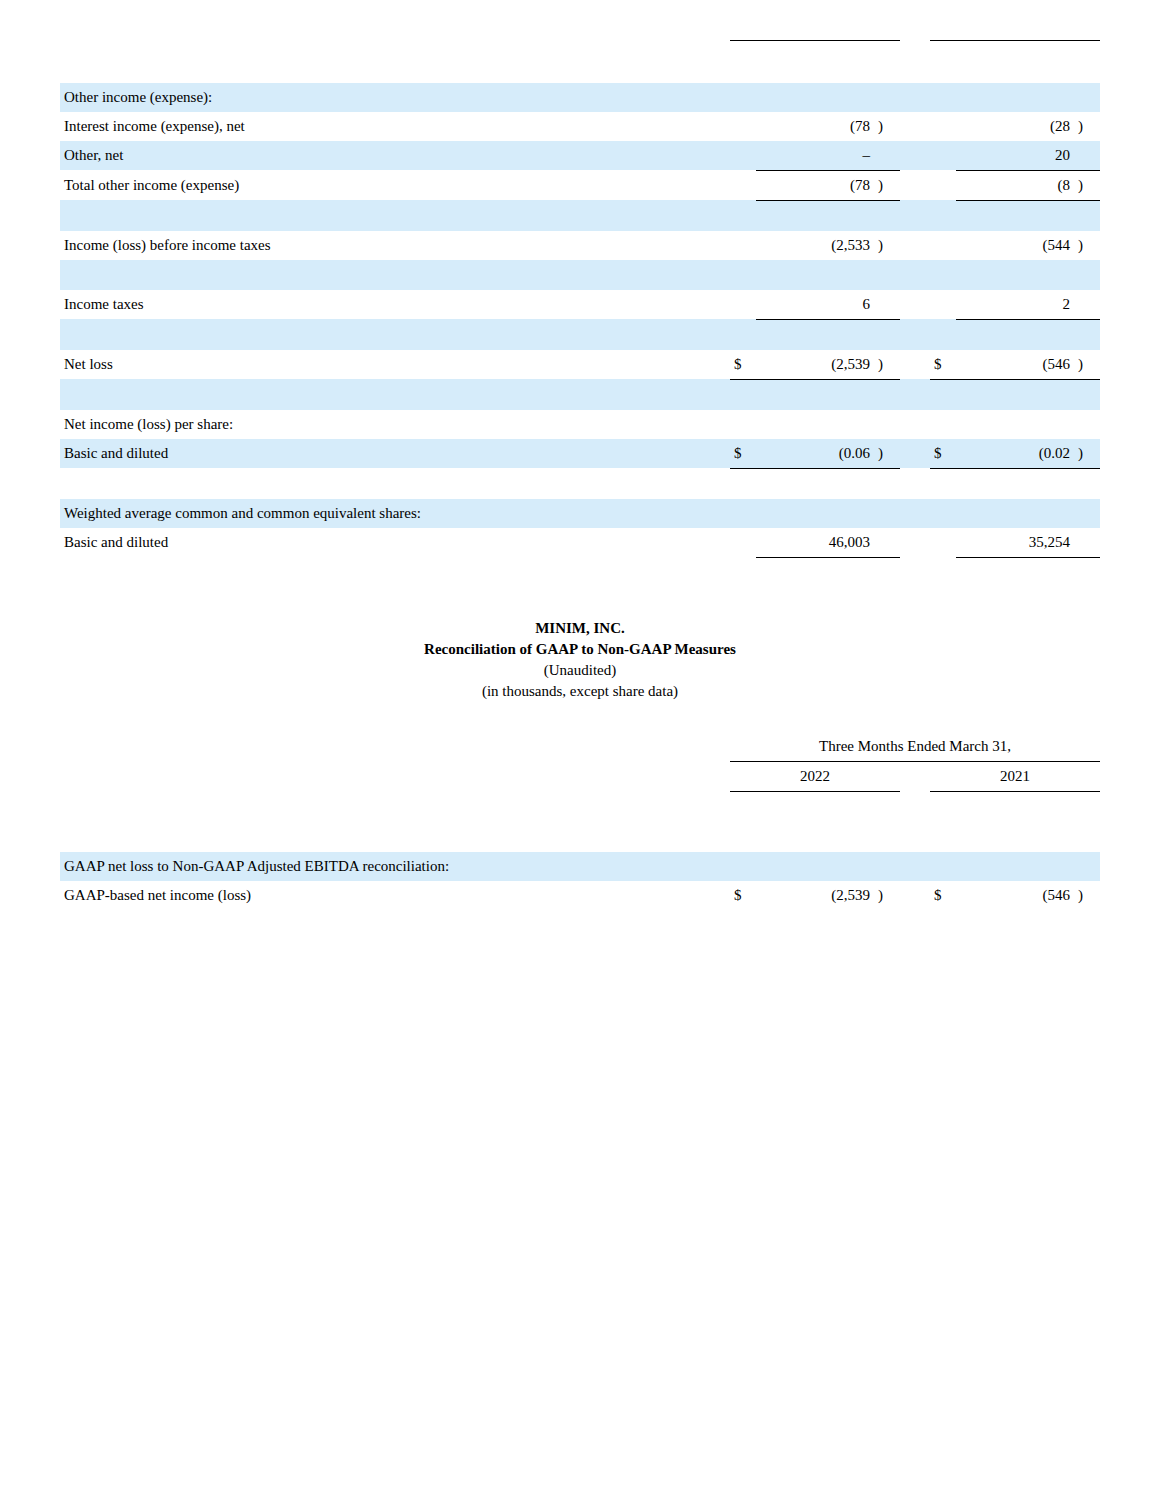| Other income (expense): | | | | | | | | |
| Interest income (expense), net | | | (78 | ) | | | (28 | ) |
| Other, net | | | – | | | | 20 | |
| Total other income (expense) | | | (78 | ) | | | (8 | ) |
| Income (loss) before income taxes | | | (2,533 | ) | | | (544 | ) |
| Income taxes | | | 6 | | | | 2 | |
| Net loss | | $ | (2,539 | ) | | $ | (546 | ) |
| Net income (loss) per share: | | | | | | | | |
| Basic and diluted | | $ | (0.06 | ) | | $ | (0.02 | ) |
| Weighted average common and common equivalent shares: | | | | | | | | |
| Basic and diluted | | | 46,003 | | | | 35,254 | |
MINIM, INC.
Reconciliation of GAAP to Non-GAAP Measures
(Unaudited)
(in thousands, except share data)
| | | Three Months Ended March 31, |
| | | 2022 | | 2021 |
| GAAP net loss to Non-GAAP Adjusted EBITDA reconciliation: | | | | | | | | |
| GAAP-based net income (loss) | | $ | (2,539 | ) | | $ | (546 | ) |